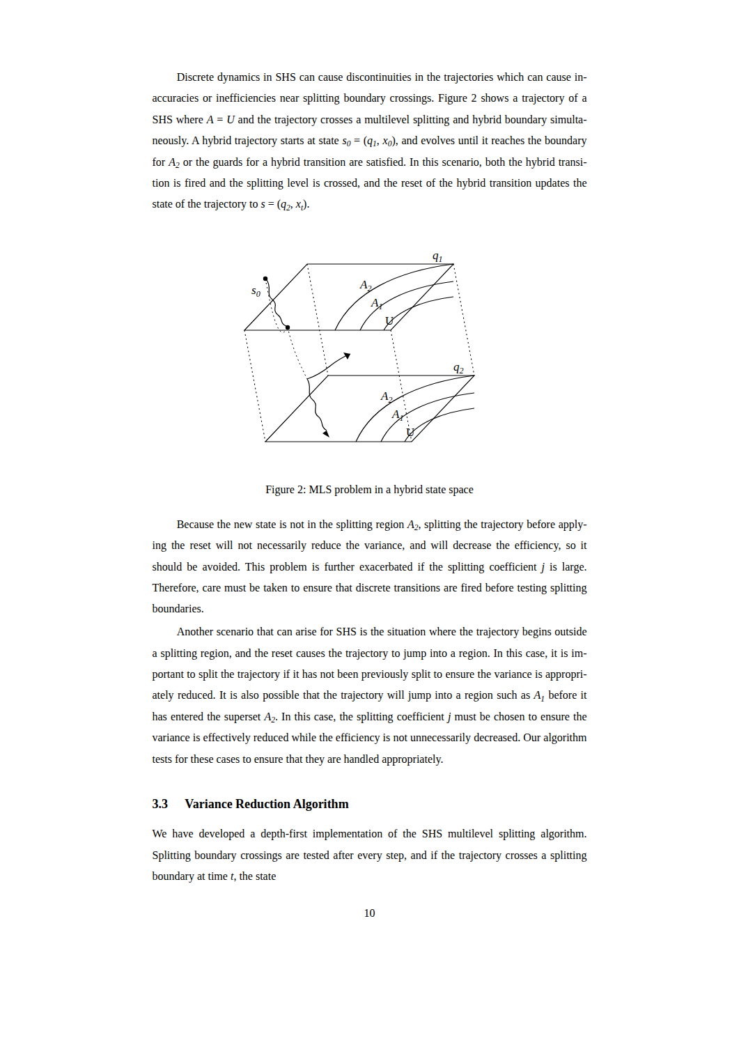Discrete dynamics in SHS can cause discontinuities in the trajectories which can cause inaccuracies or inefficiencies near splitting boundary crossings. Figure 2 shows a trajectory of a SHS where A = U and the trajectory crosses a multilevel splitting and hybrid boundary simultaneously. A hybrid trajectory starts at state s0 = (q1, x0), and evolves until it reaches the boundary for A2 or the guards for a hybrid transition are satisfied. In this scenario, both the hybrid transition is fired and the splitting level is crossed, and the reset of the hybrid transition updates the state of the trajectory to s = (q2, xt).
s0 q1 q2 A2 A1 U A2 A1 U
Figure 2: MLS problem in a hybrid state space
Because the new state is not in the splitting region A2, splitting the trajectory before applying the reset will not necessarily reduce the variance, and will decrease the efficiency, so it should be avoided. This problem is further exacerbated if the splitting coefficient j is large. Therefore, care must be taken to ensure that discrete transitions are fired before testing splitting boundaries.
Another scenario that can arise for SHS is the situation where the trajectory begins outside a splitting region, and the reset causes the trajectory to jump into a region. In this case, it is important to split the trajectory if it has not been previously split to ensure the variance is appropriately reduced. It is also possible that the trajectory will jump into a region such as A1 before it has entered the superset A2. In this case, the splitting coefficient j must be chosen to ensure the variance is effectively reduced while the efficiency is not unnecessarily decreased. Our algorithm tests for these cases to ensure that they are handled appropriately.
3.3 Variance Reduction Algorithm
We have developed a depth-first implementation of the SHS multilevel splitting algorithm. Splitting boundary crossings are tested after every step, and if the trajectory crosses a splitting boundary at time t, the state
10